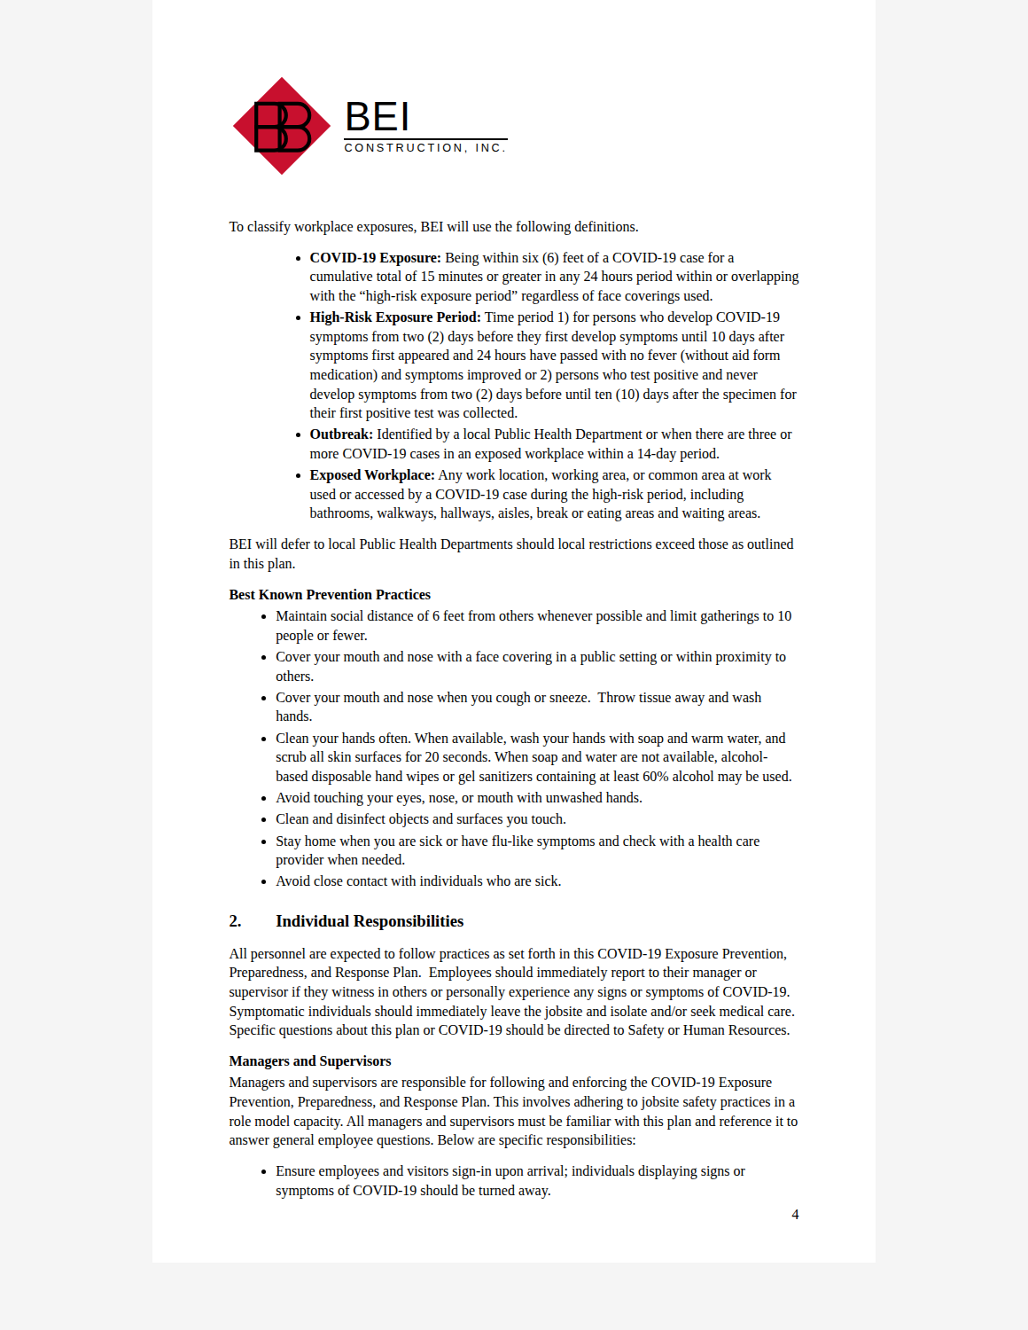BEI CONSTRUCTION, INC.
To classify workplace exposures, BEI will use the following definitions.
COVID-19 Exposure: Being within six (6) feet of a COVID-19 case for a cumulative total of 15 minutes or greater in any 24 hours period within or overlapping with the “high-risk exposure period” regardless of face coverings used.
High-Risk Exposure Period: Time period 1) for persons who develop COVID-19 symptoms from two (2) days before they first develop symptoms until 10 days after symptoms first appeared and 24 hours have passed with no fever (without aid form medication) and symptoms improved or 2) persons who test positive and never develop symptoms from two (2) days before until ten (10) days after the specimen for their first positive test was collected.
Outbreak: Identified by a local Public Health Department or when there are three or more COVID-19 cases in an exposed workplace within a 14-day period.
Exposed Workplace: Any work location, working area, or common area at work used or accessed by a COVID-19 case during the high-risk period, including bathrooms, walkways, hallways, aisles, break or eating areas and waiting areas.
BEI will defer to local Public Health Departments should local restrictions exceed those as outlined in this plan.
Best Known Prevention Practices
Maintain social distance of 6 feet from others whenever possible and limit gatherings to 10 people or fewer.
Cover your mouth and nose with a face covering in a public setting or within proximity to others.
Cover your mouth and nose when you cough or sneeze. Throw tissue away and wash hands.
Clean your hands often. When available, wash your hands with soap and warm water, and scrub all skin surfaces for 20 seconds. When soap and water are not available, alcohol-based disposable hand wipes or gel sanitizers containing at least 60% alcohol may be used.
Avoid touching your eyes, nose, or mouth with unwashed hands.
Clean and disinfect objects and surfaces you touch.
Stay home when you are sick or have flu-like symptoms and check with a health care provider when needed.
Avoid close contact with individuals who are sick.
2. Individual Responsibilities
All personnel are expected to follow practices as set forth in this COVID-19 Exposure Prevention, Preparedness, and Response Plan. Employees should immediately report to their manager or supervisor if they witness in others or personally experience any signs or symptoms of COVID-19. Symptomatic individuals should immediately leave the jobsite and isolate and/or seek medical care. Specific questions about this plan or COVID-19 should be directed to Safety or Human Resources.
Managers and Supervisors
Managers and supervisors are responsible for following and enforcing the COVID-19 Exposure Prevention, Preparedness, and Response Plan. This involves adhering to jobsite safety practices in a role model capacity. All managers and supervisors must be familiar with this plan and reference it to answer general employee questions. Below are specific responsibilities:
Ensure employees and visitors sign-in upon arrival; individuals displaying signs or symptoms of COVID-19 should be turned away.
4